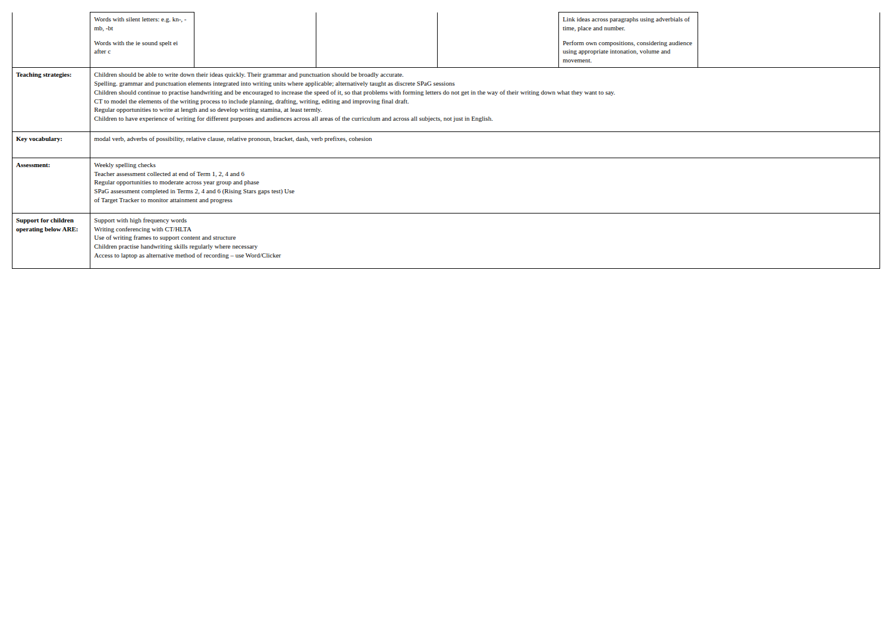| | Words with silent letters: e.g. kn-, -mb, -bt Words with the ie sound spelt ei after c | | | | Link ideas across paragraphs using adverbials of time, place and number. Perform own compositions, considering audience using appropriate intonation, volume and movement. | |
| Teaching strategies: | Children should be able to write down their ideas quickly. Their grammar and punctuation should be broadly accurate. Spelling. grammar and punctuation elements integrated into writing units where applicable; alternatively taught as discrete SPaG sessions Children should continue to practise handwriting and be encouraged to increase the speed of it, so that problems with forming letters do not get in the way of their writing down what they want to say. CT to model the elements of the writing process to include planning, drafting, writing, editing and improving final draft. Regular opportunities to write at length and so develop writing stamina, at least termly. Children to have experience of writing for different purposes and audiences across all areas of the curriculum and across all subjects, not just in English. |
| Key vocabulary: | modal verb, adverbs of possibility, relative clause, relative pronoun, bracket, dash, verb prefixes, cohesion |
| Assessment: | Weekly spelling checks Teacher assessment collected at end of Term 1, 2, 4 and 6 Regular opportunities to moderate across year group and phase SPaG assessment completed in Terms 2, 4 and 6 (Rising Stars gaps test) Use of Target Tracker to monitor attainment and progress |
| Support for children operating below ARE: | Support with high frequency words Writing conferencing with CT/HLTA Use of writing frames to support content and structure Children practise handwriting skills regularly where necessary Access to laptop as alternative method of recording – use Word/Clicker |